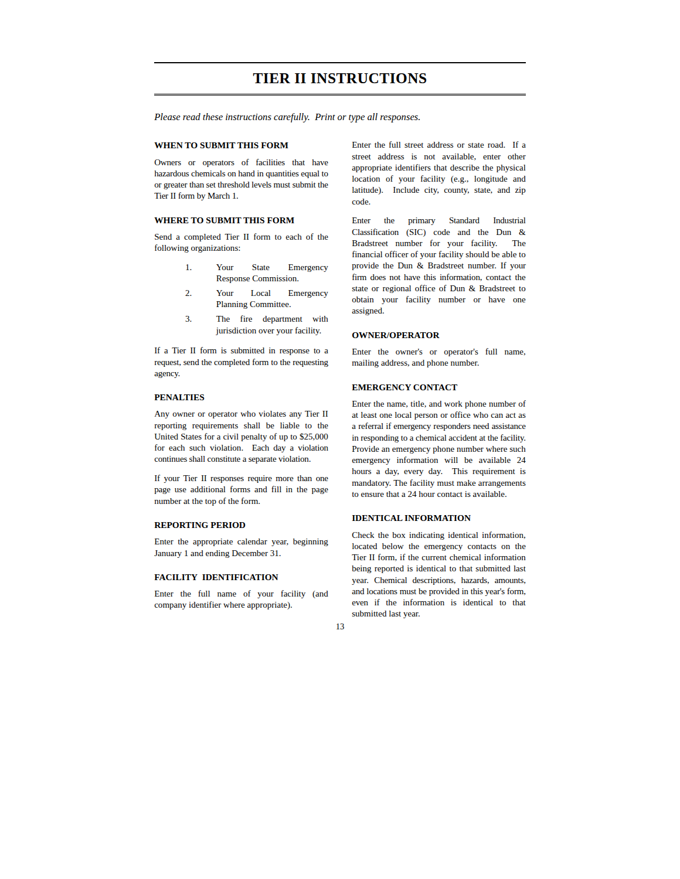TIER II INSTRUCTIONS
Please read these instructions carefully. Print or type all responses.
WHEN TO SUBMIT THIS FORM
Owners or operators of facilities that have hazardous chemicals on hand in quantities equal to or greater than set threshold levels must submit the Tier II form by March 1.
WHERE TO SUBMIT THIS FORM
Send a completed Tier II form to each of the following organizations:
1. Your State Emergency Response Commission.
2. Your Local Emergency Planning Committee.
3. The fire department with jurisdiction over your facility.
If a Tier II form is submitted in response to a request, send the completed form to the requesting agency.
PENALTIES
Any owner or operator who violates any Tier II reporting requirements shall be liable to the United States for a civil penalty of up to $25,000 for each such violation. Each day a violation continues shall constitute a separate violation.
If your Tier II responses require more than one page use additional forms and fill in the page number at the top of the form.
REPORTING PERIOD
Enter the appropriate calendar year, beginning January 1 and ending December 31.
FACILITY IDENTIFICATION
Enter the full name of your facility (and company identifier where appropriate).
Enter the full street address or state road. If a street address is not available, enter other appropriate identifiers that describe the physical location of your facility (e.g., longitude and latitude). Include city, county, state, and zip code.
Enter the primary Standard Industrial Classification (SIC) code and the Dun & Bradstreet number for your facility. The financial officer of your facility should be able to provide the Dun & Bradstreet number. If your firm does not have this information, contact the state or regional office of Dun & Bradstreet to obtain your facility number or have one assigned.
OWNER/OPERATOR
Enter the owner's or operator's full name, mailing address, and phone number.
EMERGENCY CONTACT
Enter the name, title, and work phone number of at least one local person or office who can act as a referral if emergency responders need assistance in responding to a chemical accident at the facility. Provide an emergency phone number where such emergency information will be available 24 hours a day, every day. This requirement is mandatory. The facility must make arrangements to ensure that a 24 hour contact is available.
IDENTICAL INFORMATION
Check the box indicating identical information, located below the emergency contacts on the Tier II form, if the current chemical information being reported is identical to that submitted last year. Chemical descriptions, hazards, amounts, and locations must be provided in this year's form, even if the information is identical to that submitted last year.
13